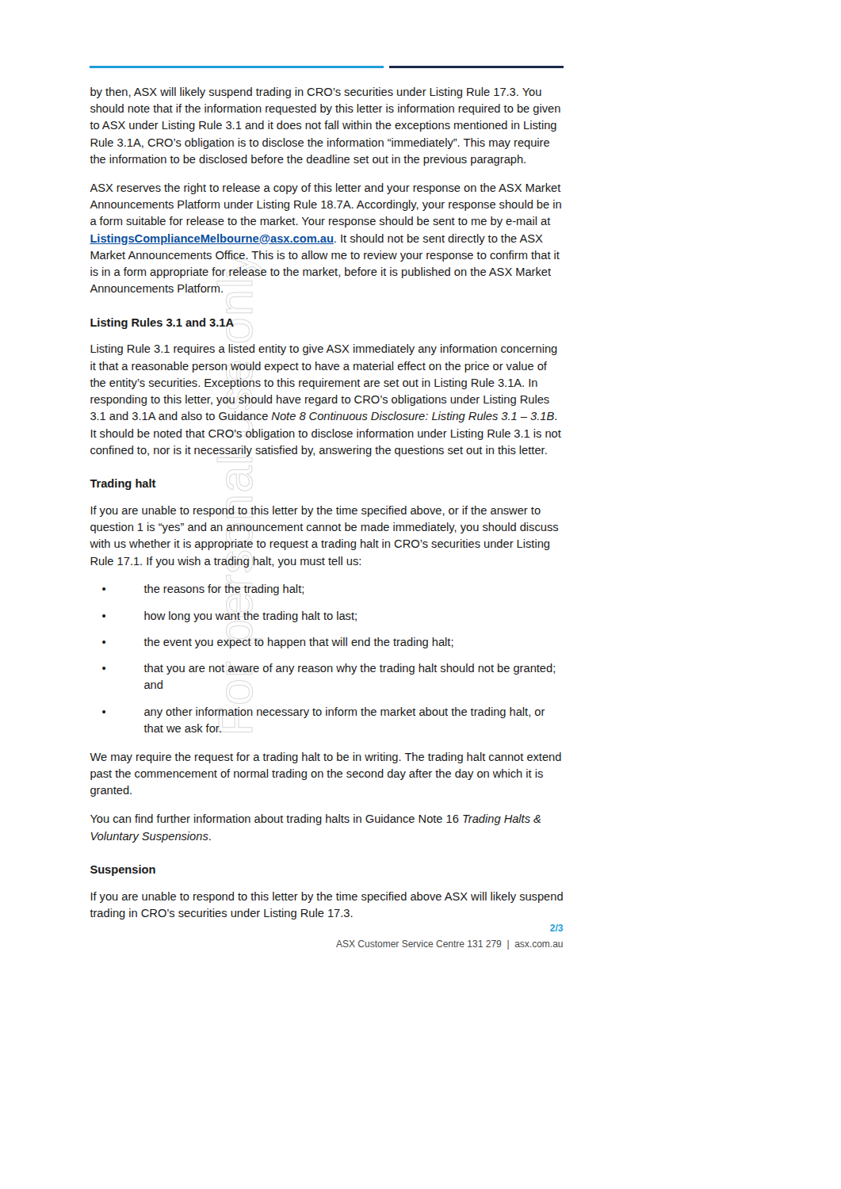For personal use only
by then, ASX will likely suspend trading in CRO’s securities under Listing Rule 17.3. You should note that if the information requested by this letter is information required to be given to ASX under Listing Rule 3.1 and it does not fall within the exceptions mentioned in Listing Rule 3.1A, CRO’s obligation is to disclose the information “immediately”. This may require the information to be disclosed before the deadline set out in the previous paragraph.
ASX reserves the right to release a copy of this letter and your response on the ASX Market Announcements Platform under Listing Rule 18.7A. Accordingly, your response should be in a form suitable for release to the market. Your response should be sent to me by e-mail at ListingsComplianceMelbourne@asx.com.au. It should not be sent directly to the ASX Market Announcements Office. This is to allow me to review your response to confirm that it is in a form appropriate for release to the market, before it is published on the ASX Market Announcements Platform.
Listing Rules 3.1 and 3.1A
Listing Rule 3.1 requires a listed entity to give ASX immediately any information concerning it that a reasonable person would expect to have a material effect on the price or value of the entity’s securities. Exceptions to this requirement are set out in Listing Rule 3.1A. In responding to this letter, you should have regard to CRO’s obligations under Listing Rules 3.1 and 3.1A and also to Guidance Note 8 Continuous Disclosure: Listing Rules 3.1 – 3.1B. It should be noted that CRO’s obligation to disclose information under Listing Rule 3.1 is not confined to, nor is it necessarily satisfied by, answering the questions set out in this letter.
Trading halt
If you are unable to respond to this letter by the time specified above, or if the answer to question 1 is “yes” and an announcement cannot be made immediately, you should discuss with us whether it is appropriate to request a trading halt in CRO’s securities under Listing Rule 17.1. If you wish a trading halt, you must tell us:
the reasons for the trading halt;
how long you want the trading halt to last;
the event you expect to happen that will end the trading halt;
that you are not aware of any reason why the trading halt should not be granted; and
any other information necessary to inform the market about the trading halt, or that we ask for.
We may require the request for a trading halt to be in writing. The trading halt cannot extend past the commencement of normal trading on the second day after the day on which it is granted.
You can find further information about trading halts in Guidance Note 16 Trading Halts & Voluntary Suspensions.
Suspension
If you are unable to respond to this letter by the time specified above ASX will likely suspend trading in CRO’s securities under Listing Rule 17.3.
2/3
ASX Customer Service Centre 131 279 | asx.com.au